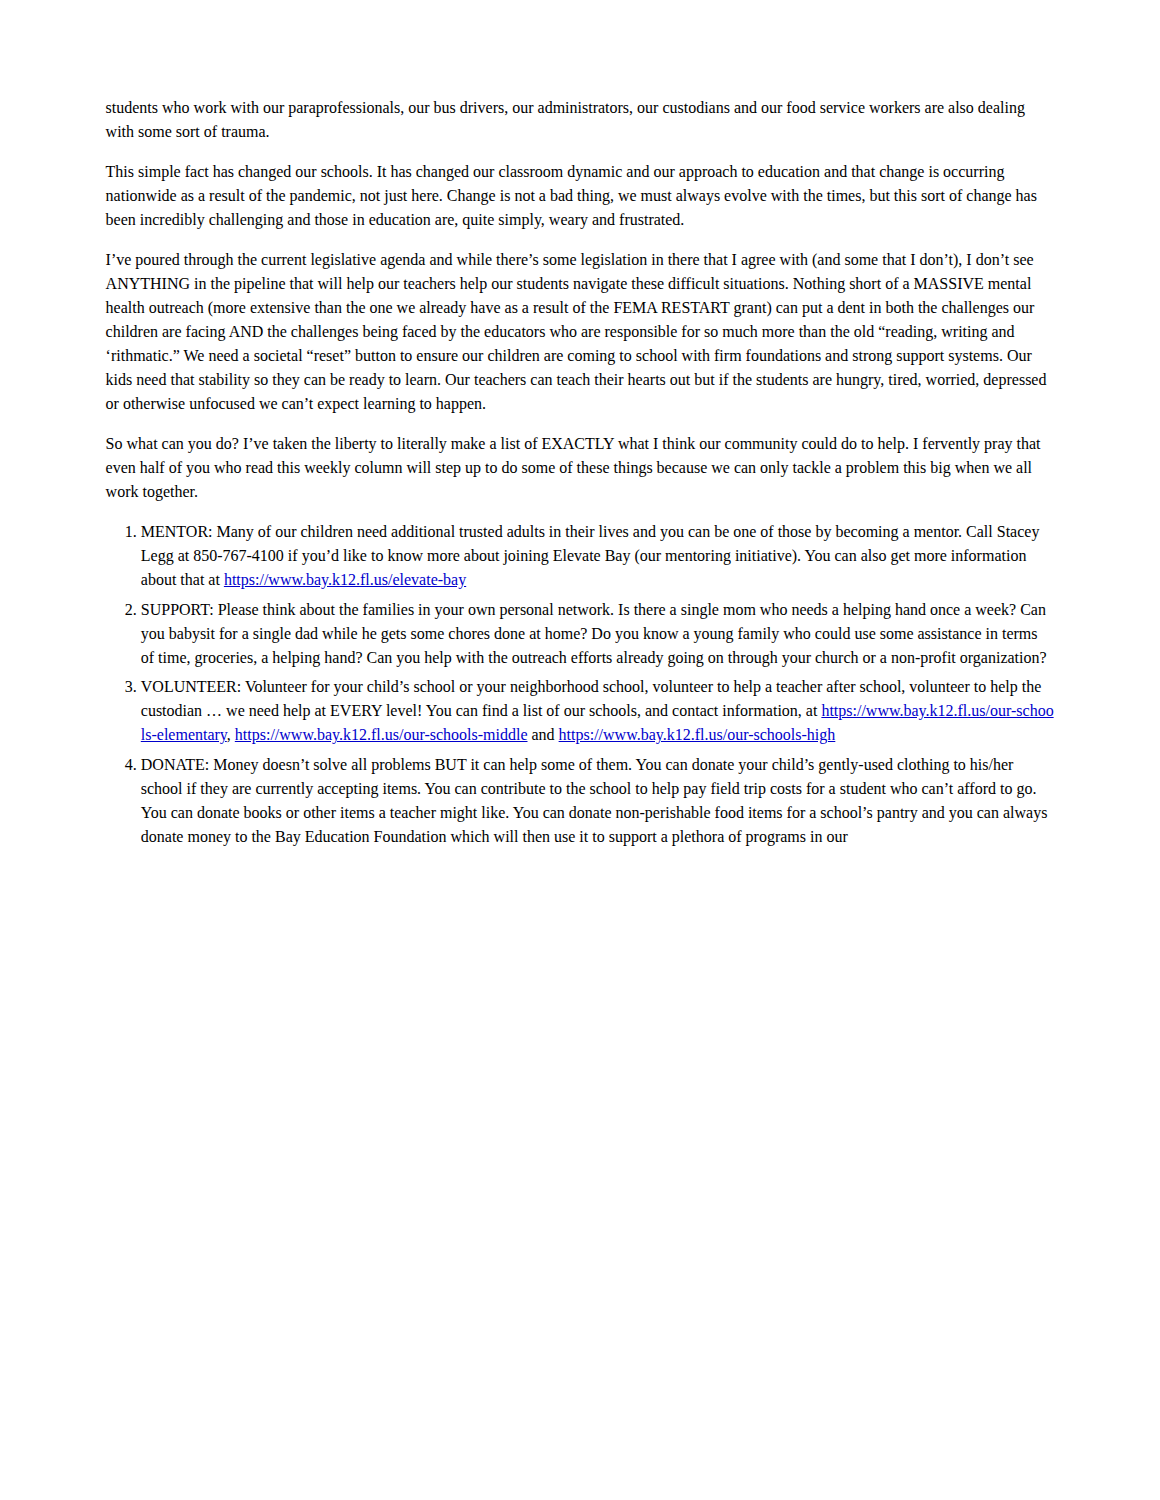students who work with our paraprofessionals, our bus drivers, our administrators, our custodians and our food service workers are also dealing with some sort of trauma.
This simple fact has changed our schools. It has changed our classroom dynamic and our approach to education and that change is occurring nationwide as a result of the pandemic, not just here. Change is not a bad thing, we must always evolve with the times, but this sort of change has been incredibly challenging and those in education are, quite simply, weary and frustrated.
I’ve poured through the current legislative agenda and while there’s some legislation in there that I agree with (and some that I don’t), I don’t see ANYTHING in the pipeline that will help our teachers help our students navigate these difficult situations. Nothing short of a MASSIVE mental health outreach (more extensive than the one we already have as a result of the FEMA RESTART grant) can put a dent in both the challenges our children are facing AND the challenges being faced by the educators who are responsible for so much more than the old “reading, writing and ‘rithmatic.” We need a societal “reset” button to ensure our children are coming to school with firm foundations and strong support systems. Our kids need that stability so they can be ready to learn. Our teachers can teach their hearts out but if the students are hungry, tired, worried, depressed or otherwise unfocused we can’t expect learning to happen.
So what can you do? I’ve taken the liberty to literally make a list of EXACTLY what I think our community could do to help. I fervently pray that even half of you who read this weekly column will step up to do some of these things because we can only tackle a problem this big when we all work together.
MENTOR: Many of our children need additional trusted adults in their lives and you can be one of those by becoming a mentor. Call Stacey Legg at 850-767-4100 if you’d like to know more about joining Elevate Bay (our mentoring initiative). You can also get more information about that at https://www.bay.k12.fl.us/elevate-bay
SUPPORT: Please think about the families in your own personal network. Is there a single mom who needs a helping hand once a week? Can you babysit for a single dad while he gets some chores done at home? Do you know a young family who could use some assistance in terms of time, groceries, a helping hand? Can you help with the outreach efforts already going on through your church or a non-profit organization?
VOLUNTEER: Volunteer for your child’s school or your neighborhood school, volunteer to help a teacher after school, volunteer to help the custodian … we need help at EVERY level! You can find a list of our schools, and contact information, at https://www.bay.k12.fl.us/our-schools-elementary, https://www.bay.k12.fl.us/our-schools-middle and https://www.bay.k12.fl.us/our-schools-high
DONATE: Money doesn’t solve all problems BUT it can help some of them. You can donate your child’s gently-used clothing to his/her school if they are currently accepting items. You can contribute to the school to help pay field trip costs for a student who can’t afford to go. You can donate books or other items a teacher might like. You can donate non-perishable food items for a school’s pantry and you can always donate money to the Bay Education Foundation which will then use it to support a plethora of programs in our